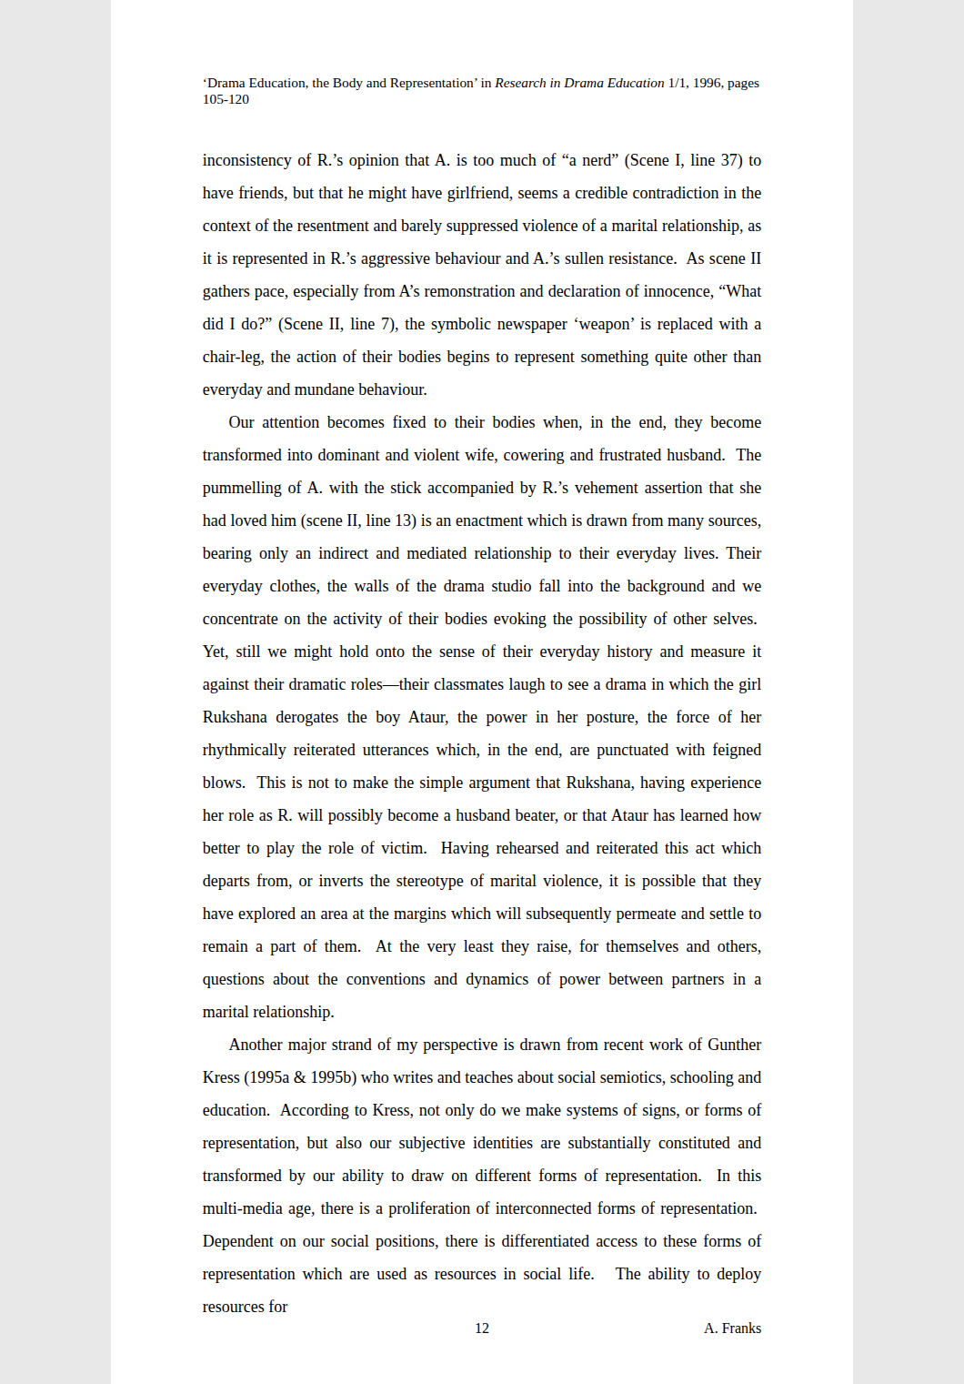‘Drama Education, the Body and Representation’ in Research in Drama Education 1/1, 1996, pages 105-120
inconsistency of R.’s opinion that A. is too much of “a nerd” (Scene I, line 37) to have friends, but that he might have girlfriend, seems a credible contradiction in the context of the resentment and barely suppressed violence of a marital relationship, as it is represented in R.’s aggressive behaviour and A.’s sullen resistance. As scene II gathers pace, especially from A’s remonstration and declaration of innocence, “What did I do?” (Scene II, line 7), the symbolic newspaper ‘weapon’ is replaced with a chair-leg, the action of their bodies begins to represent something quite other than everyday and mundane behaviour.
Our attention becomes fixed to their bodies when, in the end, they become transformed into dominant and violent wife, cowering and frustrated husband. The pummelling of A. with the stick accompanied by R.’s vehement assertion that she had loved him (scene II, line 13) is an enactment which is drawn from many sources, bearing only an indirect and mediated relationship to their everyday lives. Their everyday clothes, the walls of the drama studio fall into the background and we concentrate on the activity of their bodies evoking the possibility of other selves. Yet, still we might hold onto the sense of their everyday history and measure it against their dramatic roles—their classmates laugh to see a drama in which the girl Rukshana derogates the boy Ataur, the power in her posture, the force of her rhythmically reiterated utterances which, in the end, are punctuated with feigned blows. This is not to make the simple argument that Rukshana, having experience her role as R. will possibly become a husband beater, or that Ataur has learned how better to play the role of victim. Having rehearsed and reiterated this act which departs from, or inverts the stereotype of marital violence, it is possible that they have explored an area at the margins which will subsequently permeate and settle to remain a part of them. At the very least they raise, for themselves and others, questions about the conventions and dynamics of power between partners in a marital relationship.
Another major strand of my perspective is drawn from recent work of Gunther Kress (1995a & 1995b) who writes and teaches about social semiotics, schooling and education. According to Kress, not only do we make systems of signs, or forms of representation, but also our subjective identities are substantially constituted and transformed by our ability to draw on different forms of representation. In this multi-media age, there is a proliferation of interconnected forms of representation. Dependent on our social positions, there is differentiated access to these forms of representation which are used as resources in social life. The ability to deploy resources for
12
A. Franks